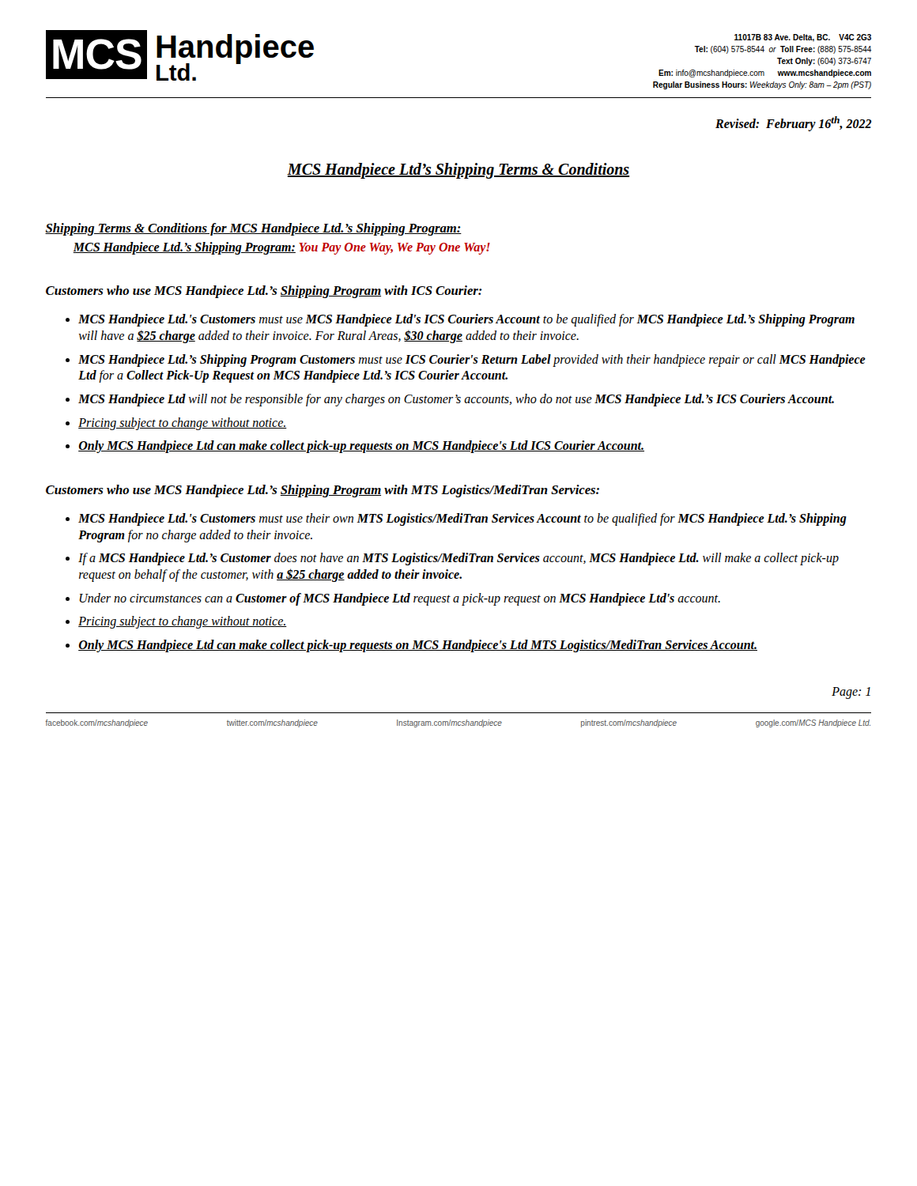MCS HandpieceLtd.
11017B 83 Ave. Delta, BC. V4C 2G3
Tel: (604) 575-8544 or Toll Free: (888) 575-8544
Text Only: (604) 373-6747
Em: info@mcshandpiece.com www.mcshandpiece.com
Regular Business Hours: Weekdays Only: 8am – 2pm (PST)
Revised: February 16th, 2022
MCS Handpiece Ltd’s Shipping Terms & Conditions
Shipping Terms & Conditions for MCS Handpiece Ltd.’s Shipping Program:
MCS Handpiece Ltd.’s Shipping Program: You Pay One Way, We Pay One Way!
Customers who use MCS Handpiece Ltd.’s Shipping Program with ICS Courier:
MCS Handpiece Ltd.'s Customers must use MCS Handpiece Ltd's ICS Couriers Account to be qualified for MCS Handpiece Ltd.’s Shipping Program will have a $25 charge added to their invoice. For Rural Areas, $30 charge added to their invoice.
MCS Handpiece Ltd.’s Shipping Program Customers must use ICS Courier's Return Label provided with their handpiece repair or call MCS Handpiece Ltd for a Collect Pick-Up Request on MCS Handpiece Ltd.’s ICS Courier Account.
MCS Handpiece Ltd will not be responsible for any charges on Customer’s accounts, who do not use MCS Handpiece Ltd.’s ICS Couriers Account.
Pricing subject to change without notice.
Only MCS Handpiece Ltd can make collect pick-up requests on MCS Handpiece's Ltd ICS Courier Account.
Customers who use MCS Handpiece Ltd.’s Shipping Program with MTS Logistics/MediTran Services:
MCS Handpiece Ltd.'s Customers must use their own MTS Logistics/MediTran Services Account to be qualified for MCS Handpiece Ltd.’s Shipping Program for no charge added to their invoice.
If a MCS Handpiece Ltd.’s Customer does not have an MTS Logistics/MediTran Services account, MCS Handpiece Ltd. will make a collect pick-up request on behalf of the customer, with a $25 charge added to their invoice.
Under no circumstances can a Customer of MCS Handpiece Ltd request a pick-up request on MCS Handpiece Ltd's account.
Pricing subject to change without notice.
Only MCS Handpiece Ltd can make collect pick-up requests on MCS Handpiece's Ltd MTS Logistics/MediTran Services Account.
Page: 1
facebook.com/mcshandpiece twitter.com/mcshandpiece Instagram.com/mcshandpiece pintrest.com/mcshandpiece google.com/MCS Handpiece Ltd.